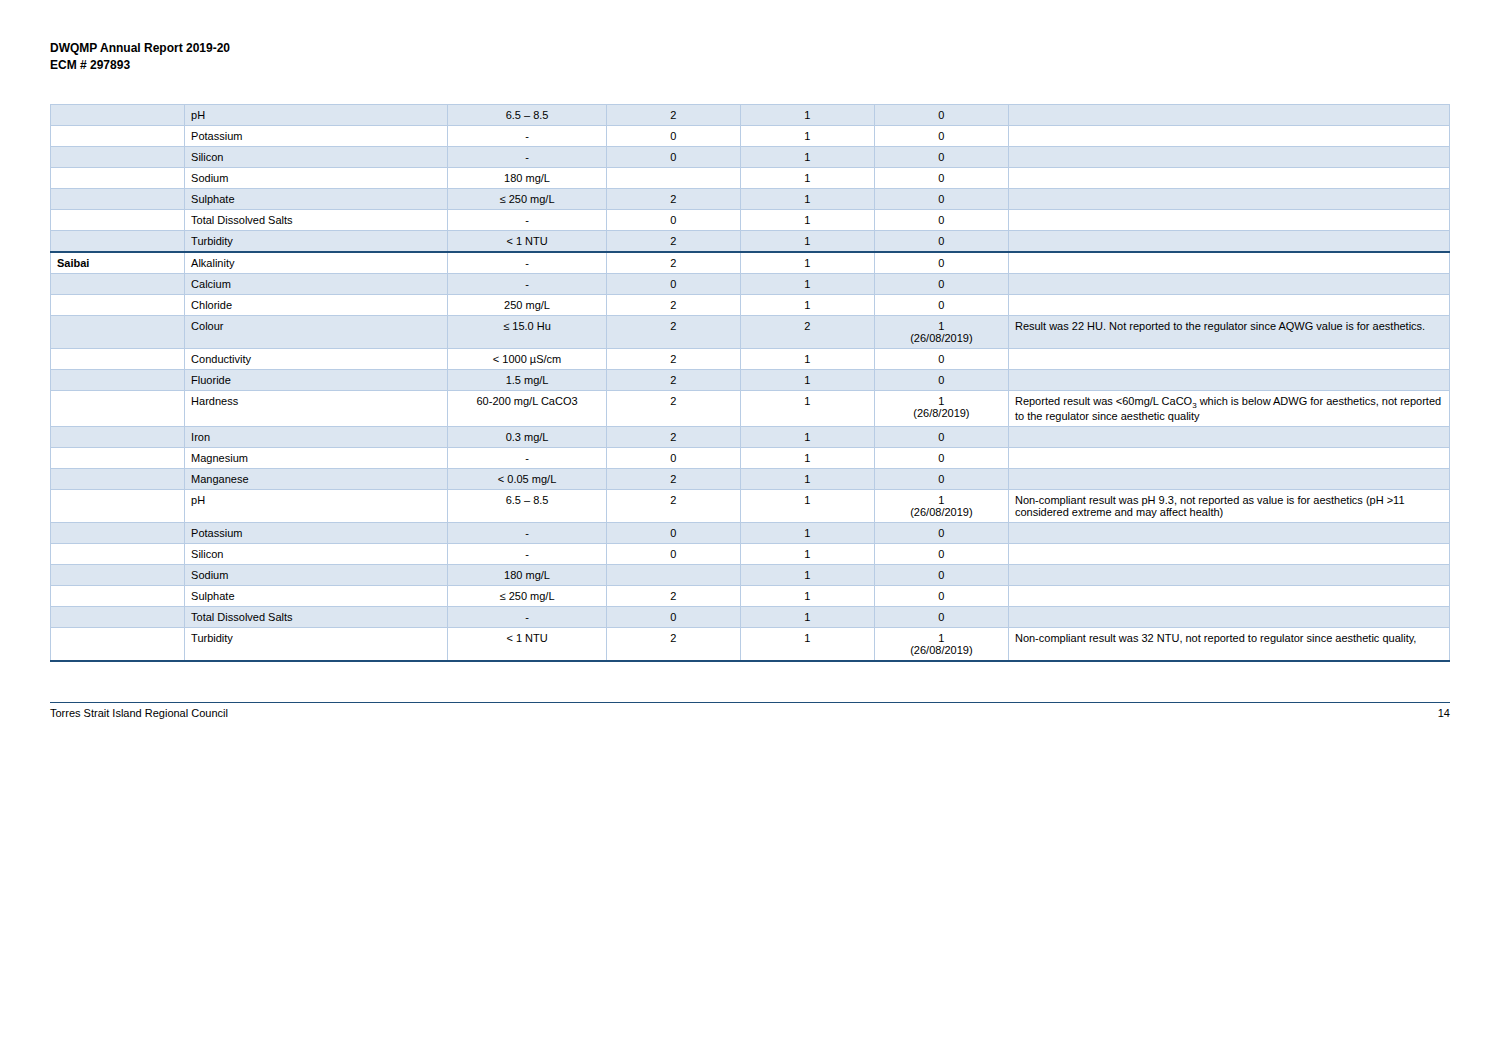DWQMP Annual Report 2019-20
ECM # 297893
| | pH | 6.5 – 8.5 | 2 | 1 | 0 | |
| | Potassium | - | 0 | 1 | 0 | |
| | Silicon | - | 0 | 1 | 0 | |
| | Sodium | 180 mg/L | | 1 | 0 | |
| | Sulphate | ≤ 250 mg/L | 2 | 1 | 0 | |
| | Total Dissolved Salts | - | 0 | 1 | 0 | |
| | Turbidity | < 1 NTU | 2 | 1 | 0 | |
| Saibai | Alkalinity | - | 2 | 1 | 0 | |
| | Calcium | - | 0 | 1 | 0 | |
| | Chloride | 250 mg/L | 2 | 1 | 0 | |
| | Colour | ≤ 15.0 Hu | 2 | 2 | 1 (26/08/2019) | Result was 22 HU. Not reported to the regulator since AQWG value is for aesthetics. |
| | Conductivity | < 1000 µS/cm | 2 | 1 | 0 | |
| | Fluoride | 1.5 mg/L | 2 | 1 | 0 | |
| | Hardness | 60-200 mg/L CaCO3 | 2 | 1 | 1 (26/8/2019) | Reported result was <60mg/L CaCO 3 which is below ADWG for aesthetics, not reported to the regulator since aesthetic quality |
| | Iron | 0.3 mg/L | 2 | 1 | 0 | |
| | Magnesium | - | 0 | 1 | 0 | |
| | Manganese | < 0.05 mg/L | 2 | 1 | 0 | |
| | pH | 6.5 – 8.5 | 2 | 1 | 1 (26/08/2019) | Non-compliant result was pH 9.3, not reported as value is for aesthetics (pH >11 considered extreme and may affect health) |
| | Potassium | - | 0 | 1 | 0 | |
| | Silicon | - | 0 | 1 | 0 | |
| | Sodium | 180 mg/L | | 1 | 0 | |
| | Sulphate | ≤ 250 mg/L | 2 | 1 | 0 | |
| | Total Dissolved Salts | - | 0 | 1 | 0 | |
| | Turbidity | < 1 NTU | 2 | 1 | 1 (26/08/2019) | Non-compliant result was 32 NTU, not reported to regulator since aesthetic quality, |
Torres Strait Island Regional Council 14